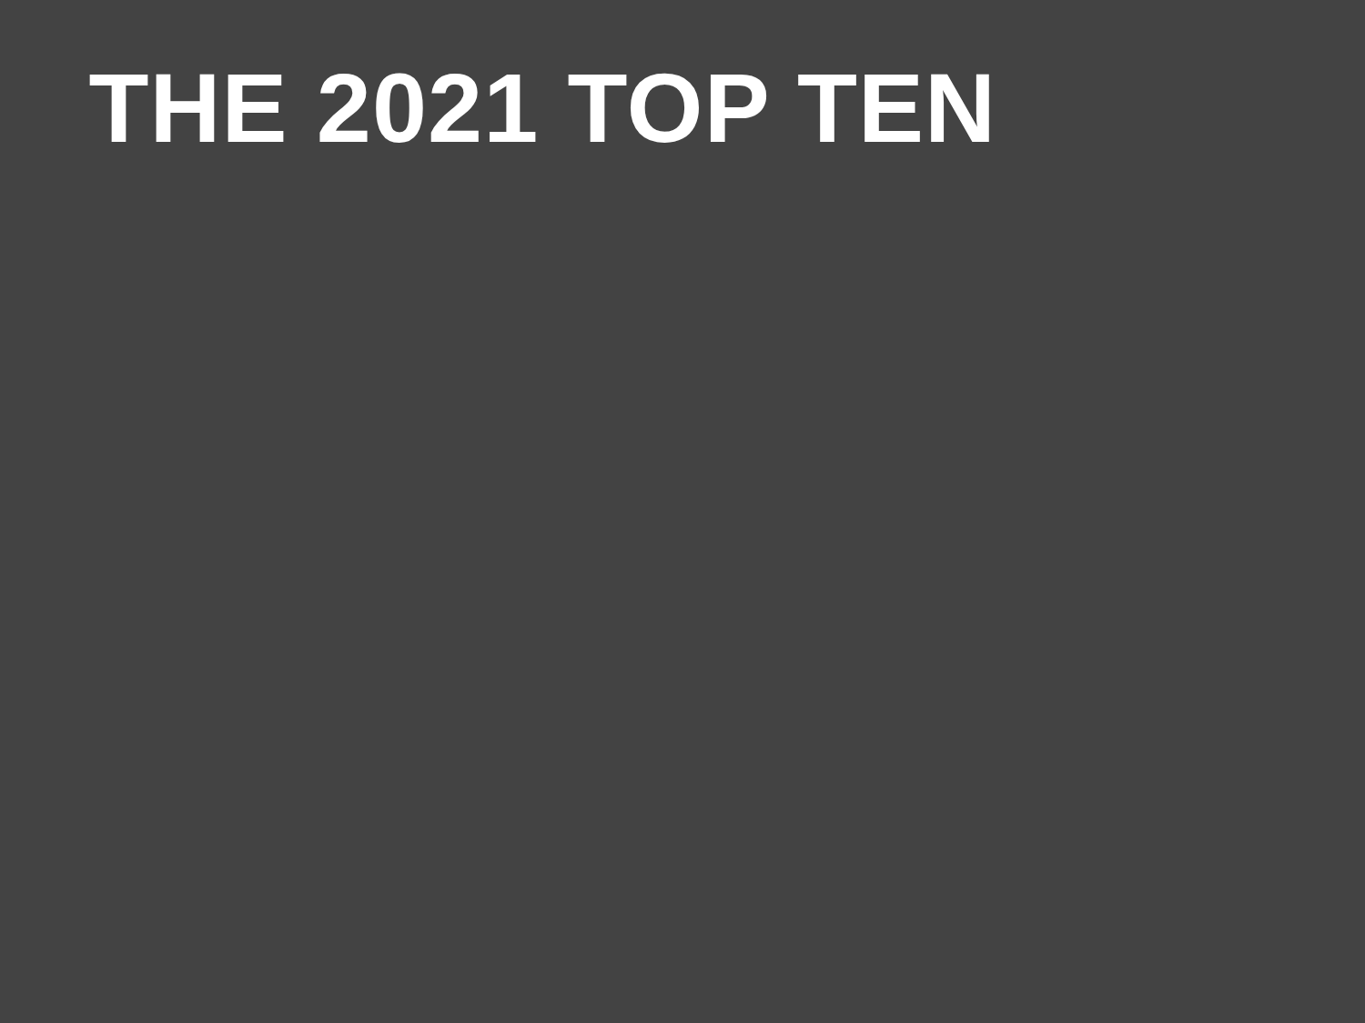The 2021 Top Ten